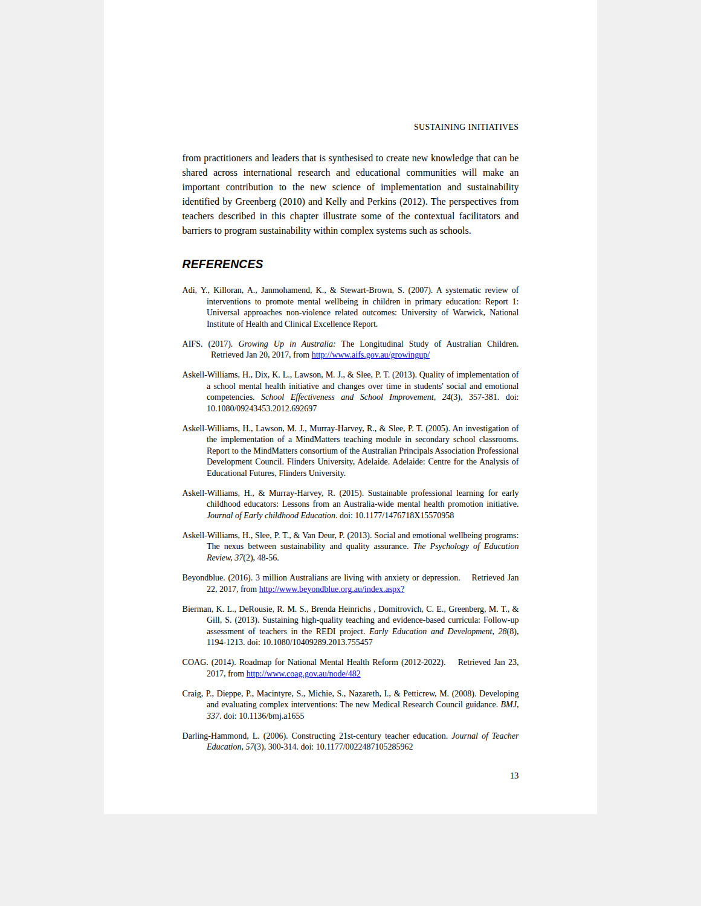SUSTAINING INITIATIVES
from practitioners and leaders that is synthesised to create new knowledge that can be shared across international research and educational communities will make an important contribution to the new science of implementation and sustainability identified by Greenberg (2010) and Kelly and Perkins (2012). The perspectives from teachers described in this chapter illustrate some of the contextual facilitators and barriers to program sustainability within complex systems such as schools.
REFERENCES
Adi, Y., Killoran, A., Janmohamend, K., & Stewart-Brown, S. (2007). A systematic review of interventions to promote mental wellbeing in children in primary education: Report 1: Universal approaches non-violence related outcomes: University of Warwick, National Institute of Health and Clinical Excellence Report.
AIFS. (2017). Growing Up in Australia: The Longitudinal Study of Australian Children. Retrieved Jan 20, 2017, from http://www.aifs.gov.au/growingup/
Askell-Williams, H., Dix, K. L., Lawson, M. J., & Slee, P. T. (2013). Quality of implementation of a school mental health initiative and changes over time in students' social and emotional competencies. School Effectiveness and School Improvement, 24(3), 357-381. doi: 10.1080/09243453.2012.692697
Askell-Williams, H., Lawson, M. J., Murray-Harvey, R., & Slee, P. T. (2005). An investigation of the implementation of a MindMatters teaching module in secondary school classrooms. Report to the MindMatters consortium of the Australian Principals Association Professional Development Council. Flinders University, Adelaide. Adelaide: Centre for the Analysis of Educational Futures, Flinders University.
Askell-Williams, H., & Murray-Harvey, R. (2015). Sustainable professional learning for early childhood educators: Lessons from an Australia-wide mental health promotion initiative. Journal of Early childhood Education. doi: 10.1177/1476718X15570958
Askell-Williams, H., Slee, P. T., & Van Deur, P. (2013). Social and emotional wellbeing programs: The nexus between sustainability and quality assurance. The Psychology of Education Review, 37(2), 48-56.
Beyondblue. (2016). 3 million Australians are living with anxiety or depression. Retrieved Jan 22, 2017, from http://www.beyondblue.org.au/index.aspx?
Bierman, K. L., DeRousie, R. M. S., Brenda Heinrichs , Domitrovich, C. E., Greenberg, M. T., & Gill, S. (2013). Sustaining high-quality teaching and evidence-based curricula: Follow-up assessment of teachers in the REDI project. Early Education and Development, 28(8), 1194-1213. doi: 10.1080/10409289.2013.755457
COAG. (2014). Roadmap for National Mental Health Reform (2012-2022). Retrieved Jan 23, 2017, from http://www.coag.gov.au/node/482
Craig, P., Dieppe, P., Macintyre, S., Michie, S., Nazareth, I., & Petticrew, M. (2008). Developing and evaluating complex interventions: The new Medical Research Council guidance. BMJ, 337. doi: 10.1136/bmj.a1655
Darling-Hammond, L. (2006). Constructing 21st-century teacher education. Journal of Teacher Education, 57(3), 300-314. doi: 10.1177/0022487105285962
13